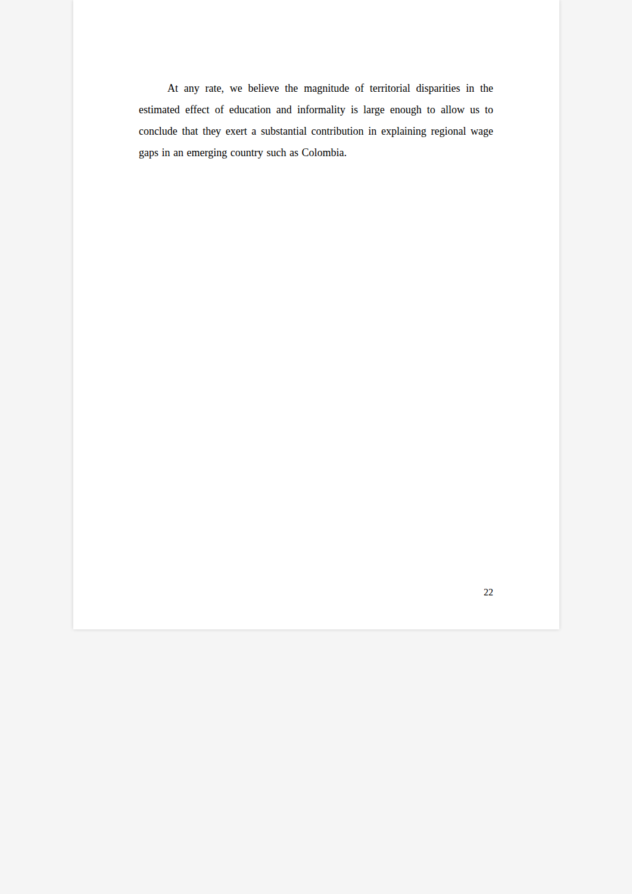At any rate, we believe the magnitude of territorial disparities in the estimated effect of education and informality is large enough to allow us to conclude that they exert a substantial contribution in explaining regional wage gaps in an emerging country such as Colombia.
22